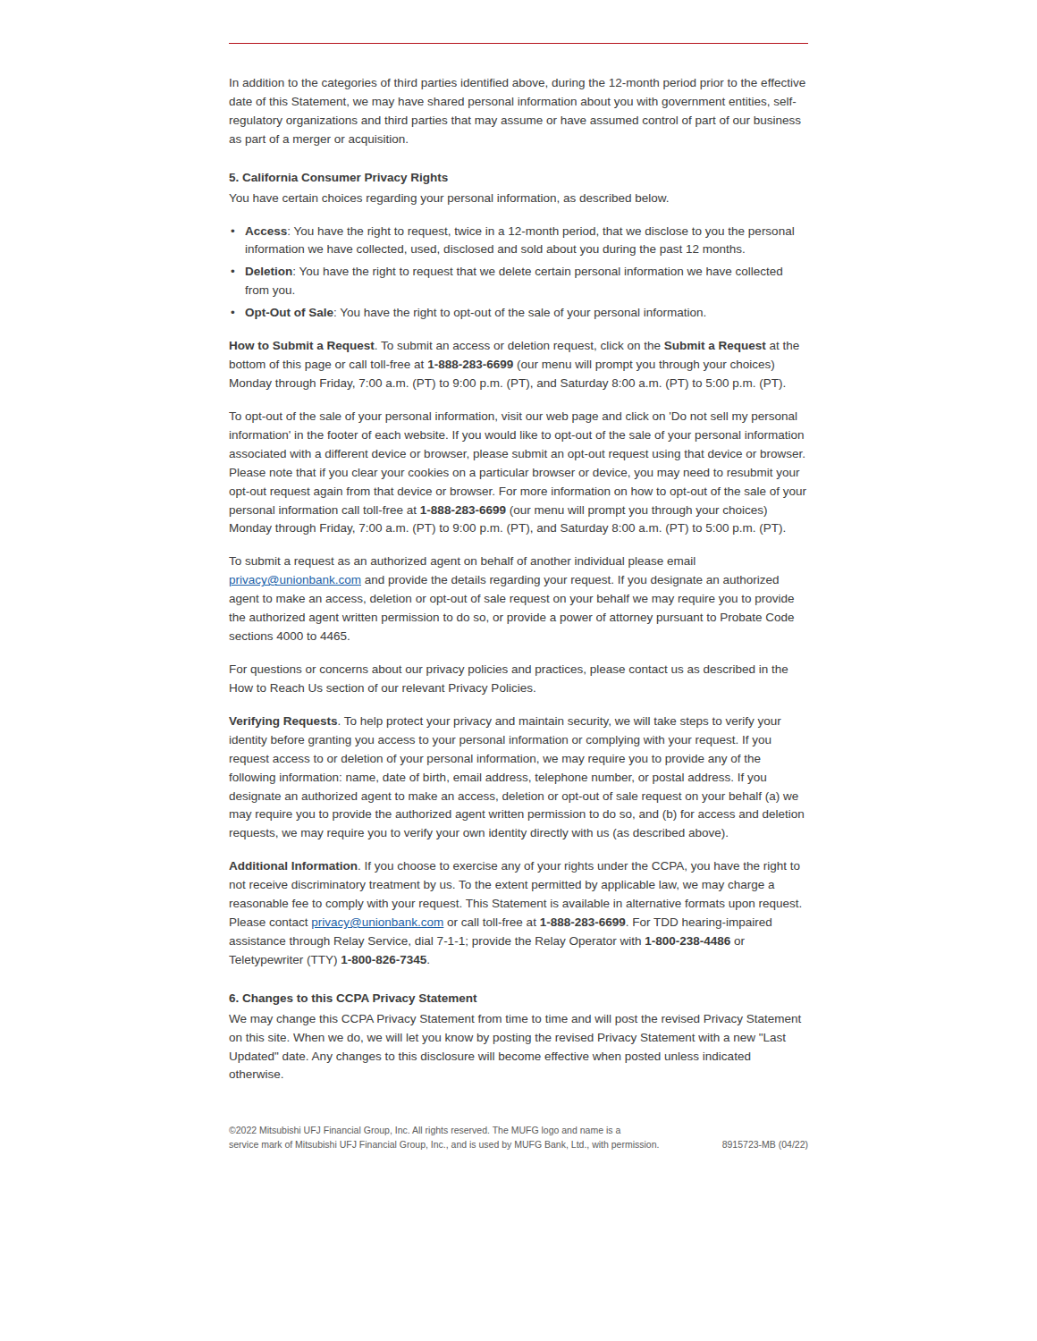In addition to the categories of third parties identified above, during the 12-month period prior to the effective date of this Statement, we may have shared personal information about you with government entities, self-regulatory organizations and third parties that may assume or have assumed control of part of our business as part of a merger or acquisition.
5. California Consumer Privacy Rights
You have certain choices regarding your personal information, as described below.
Access: You have the right to request, twice in a 12-month period, that we disclose to you the personal information we have collected, used, disclosed and sold about you during the past 12 months.
Deletion: You have the right to request that we delete certain personal information we have collected from you.
Opt-Out of Sale: You have the right to opt-out of the sale of your personal information.
How to Submit a Request. To submit an access or deletion request, click on the Submit a Request at the bottom of this page or call toll-free at 1-888-283-6699 (our menu will prompt you through your choices) Monday through Friday, 7:00 a.m. (PT) to 9:00 p.m. (PT), and Saturday 8:00 a.m. (PT) to 5:00 p.m. (PT).
To opt-out of the sale of your personal information, visit our web page and click on 'Do not sell my personal information' in the footer of each website. If you would like to opt-out of the sale of your personal information associated with a different device or browser, please submit an opt-out request using that device or browser. Please note that if you clear your cookies on a particular browser or device, you may need to resubmit your opt-out request again from that device or browser. For more information on how to opt-out of the sale of your personal information call toll-free at 1-888-283-6699 (our menu will prompt you through your choices) Monday through Friday, 7:00 a.m. (PT) to 9:00 p.m. (PT), and Saturday 8:00 a.m. (PT) to 5:00 p.m. (PT).
To submit a request as an authorized agent on behalf of another individual please email privacy@unionbank.com and provide the details regarding your request. If you designate an authorized agent to make an access, deletion or opt-out of sale request on your behalf we may require you to provide the authorized agent written permission to do so, or provide a power of attorney pursuant to Probate Code sections 4000 to 4465.
For questions or concerns about our privacy policies and practices, please contact us as described in the How to Reach Us section of our relevant Privacy Policies.
Verifying Requests. To help protect your privacy and maintain security, we will take steps to verify your identity before granting you access to your personal information or complying with your request. If you request access to or deletion of your personal information, we may require you to provide any of the following information: name, date of birth, email address, telephone number, or postal address. If you designate an authorized agent to make an access, deletion or opt-out of sale request on your behalf (a) we may require you to provide the authorized agent written permission to do so, and (b) for access and deletion requests, we may require you to verify your own identity directly with us (as described above).
Additional Information. If you choose to exercise any of your rights under the CCPA, you have the right to not receive discriminatory treatment by us. To the extent permitted by applicable law, we may charge a reasonable fee to comply with your request. This Statement is available in alternative formats upon request. Please contact privacy@unionbank.com or call toll-free at 1-888-283-6699. For TDD hearing-impaired assistance through Relay Service, dial 7-1-1; provide the Relay Operator with 1-800-238-4486 or Teletypewriter (TTY) 1-800-826-7345.
6. Changes to this CCPA Privacy Statement
We may change this CCPA Privacy Statement from time to time and will post the revised Privacy Statement on this site. When we do, we will let you know by posting the revised Privacy Statement with a new "Last Updated" date. Any changes to this disclosure will become effective when posted unless indicated otherwise.
©2022 Mitsubishi UFJ Financial Group, Inc. All rights reserved. The MUFG logo and name is a
service mark of Mitsubishi UFJ Financial Group, Inc., and is used by MUFG Bank, Ltd., with permission.
8915723-MB (04/22)